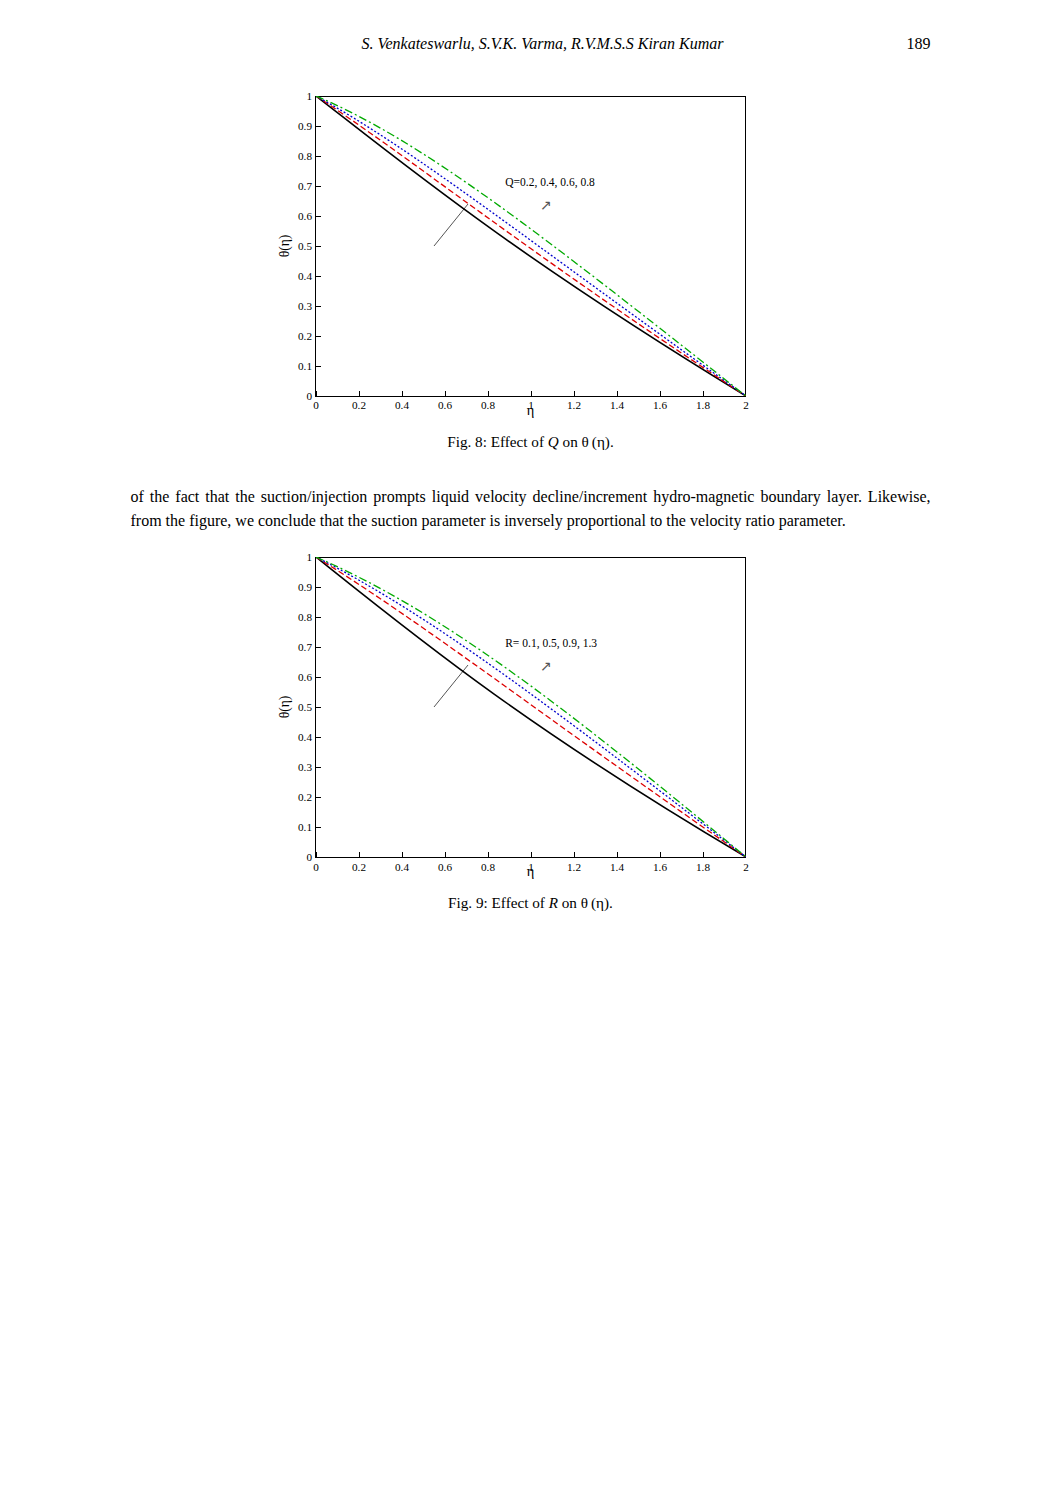S. Venkateswarlu, S.V.K. Varma, R.V.M.S.S Kiran Kumar
189
θ(η)
1
0.9
0.8
0.7
0.6
0.5
0.4
0.3
0.2
0.1
0
0
0.2
0.4
0.6
0.8
1
1.2
1.4
1.6
1.8
2
Q=0.2, 0.4, 0.6, 0.8
↗
η
Fig. 8: Effect of Q on θ (η).
of the fact that the suction/injection prompts liquid velocity decline/increment hydro-magnetic boundary layer. Likewise, from the figure, we conclude that the suction parameter is inversely proportional to the velocity ratio parameter.
θ(η)
1
0.9
0.8
0.7
0.6
0.5
0.4
0.3
0.2
0.1
0
0
0.2
0.4
0.6
0.8
1
1.2
1.4
1.6
1.8
2
R= 0.1, 0.5, 0.9, 1.3
↗
η
Fig. 9: Effect of R on θ (η).